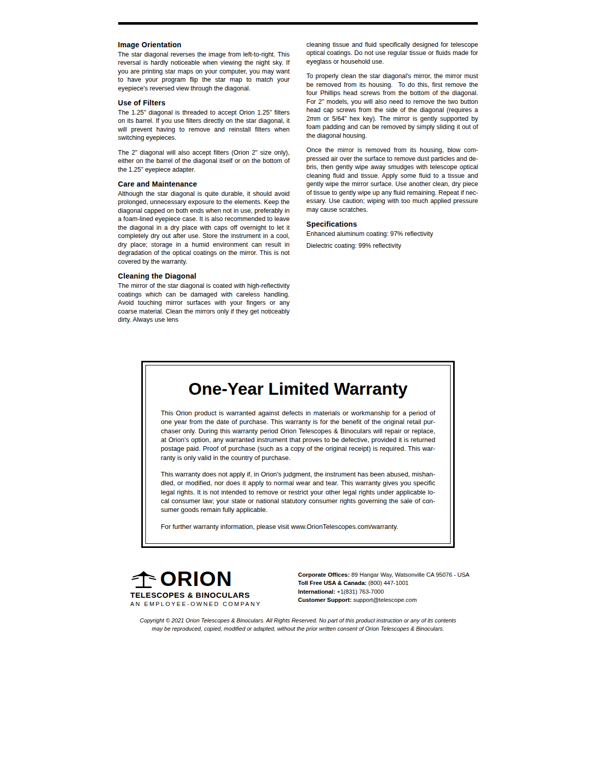Image Orientation
The star diagonal reverses the image from left-to-right. This reversal is hardly noticeable when viewing the night sky. If you are printing star maps on your computer, you may want to have your program flip the star map to match your eyepiece's reversed view through the diagonal.
Use of Filters
The 1.25" diagonal is threaded to accept Orion 1.25" filters on its barrel. If you use filters directly on the star diagonal, it will prevent having to remove and reinstall filters when switching eyepieces.
The 2" diagonal will also accept filters (Orion 2" size only), either on the barrel of the diagonal itself or on the bottom of the 1.25" eyepiece adapter.
Care and Maintenance
Although the star diagonal is quite durable, it should avoid prolonged, unnecessary exposure to the elements. Keep the diagonal capped on both ends when not in use, preferably in a foam-lined eyepiece case. It is also recommended to leave the diagonal in a dry place with caps off overnight to let it completely dry out after use. Store the instrument in a cool, dry place; storage in a humid environment can result in degradation of the optical coatings on the mirror. This is not covered by the warranty.
Cleaning the Diagonal
The mirror of the star diagonal is coated with high-reflectivity coatings which can be damaged with careless handling. Avoid touching mirror surfaces with your fingers or any coarse material. Clean the mirrors only if they get noticeably dirty. Always use lens
cleaning tissue and fluid specifically designed for telescope optical coatings. Do not use regular tissue or fluids made for eyeglass or household use.
To properly clean the star diagonal's mirror, the mirror must be removed from its housing. To do this, first remove the four Phillips head screws from the bottom of the diagonal. For 2" models, you will also need to remove the two button head cap screws from the side of the diagonal (requires a 2mm or 5/64" hex key). The mirror is gently supported by foam padding and can be removed by simply sliding it out of the diagonal housing.
Once the mirror is removed from its housing, blow compressed air over the surface to remove dust particles and debris, then gently wipe away smudges with telescope optical cleaning fluid and tissue. Apply some fluid to a tissue and gently wipe the mirror surface. Use another clean, dry piece of tissue to gently wipe up any fluid remaining. Repeat if necessary. Use caution; wiping with too much applied pressure may cause scratches.
Specifications
Enhanced aluminum coating: 97% reflectivity
Dielectric coating: 99% reflectivity
One-Year Limited Warranty
This Orion product is warranted against defects in materials or workmanship for a period of one year from the date of purchase. This warranty is for the benefit of the original retail purchaser only. During this warranty period Orion Telescopes & Binoculars will repair or replace, at Orion's option, any warranted instrument that proves to be defective, provided it is returned postage paid. Proof of purchase (such as a copy of the original receipt) is required. This warranty is only valid in the country of purchase.
This warranty does not apply if, in Orion's judgment, the instrument has been abused, mishandled, or modified, nor does it apply to normal wear and tear. This warranty gives you specific legal rights. It is not intended to remove or restrict your other legal rights under applicable local consumer law; your state or national statutory consumer rights governing the sale of consumer goods remain fully applicable.
For further warranty information, please visit www.OrionTelescopes.com/warranty.
ORION
TELESCOPES & BINOCULARS
AN EMPLOYEE-OWNED COMPANY
Corporate Offices: 89 Hangar Way, Watsonville CA 95076 - USA
Toll Free USA & Canada: (800) 447-1001
International: +1(831) 763-7000
Customer Support: support@telescope.com
Copyright © 2021 Orion Telescopes & Binoculars. All Rights Reserved. No part of this product instruction or any of its contents may be reproduced, copied, modified or adapted, without the prior written consent of Orion Telescopes & Binoculars.